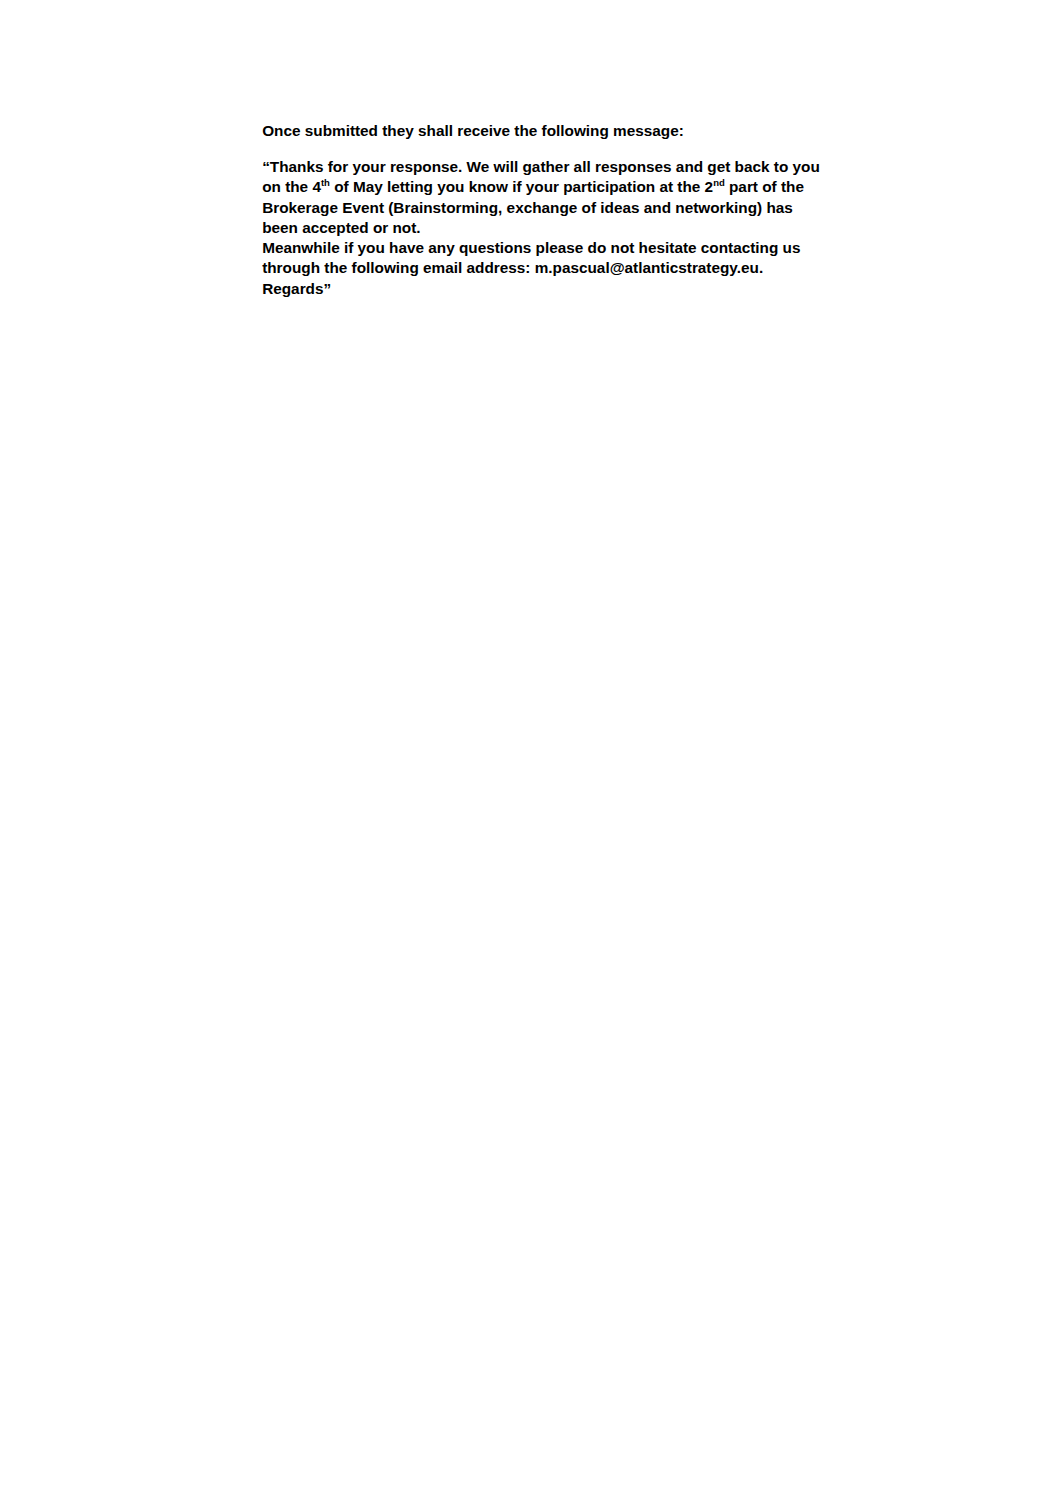Once submitted they shall receive the following message:
“Thanks for your response. We will gather all responses and get back to you on the 4th of May letting you know if your participation at the 2nd part of the Brokerage Event (Brainstorming, exchange of ideas and networking) has been accepted or not.
Meanwhile if you have any questions please do not hesitate contacting us through the following email address: m.pascual@atlanticstrategy.eu.
Regards”